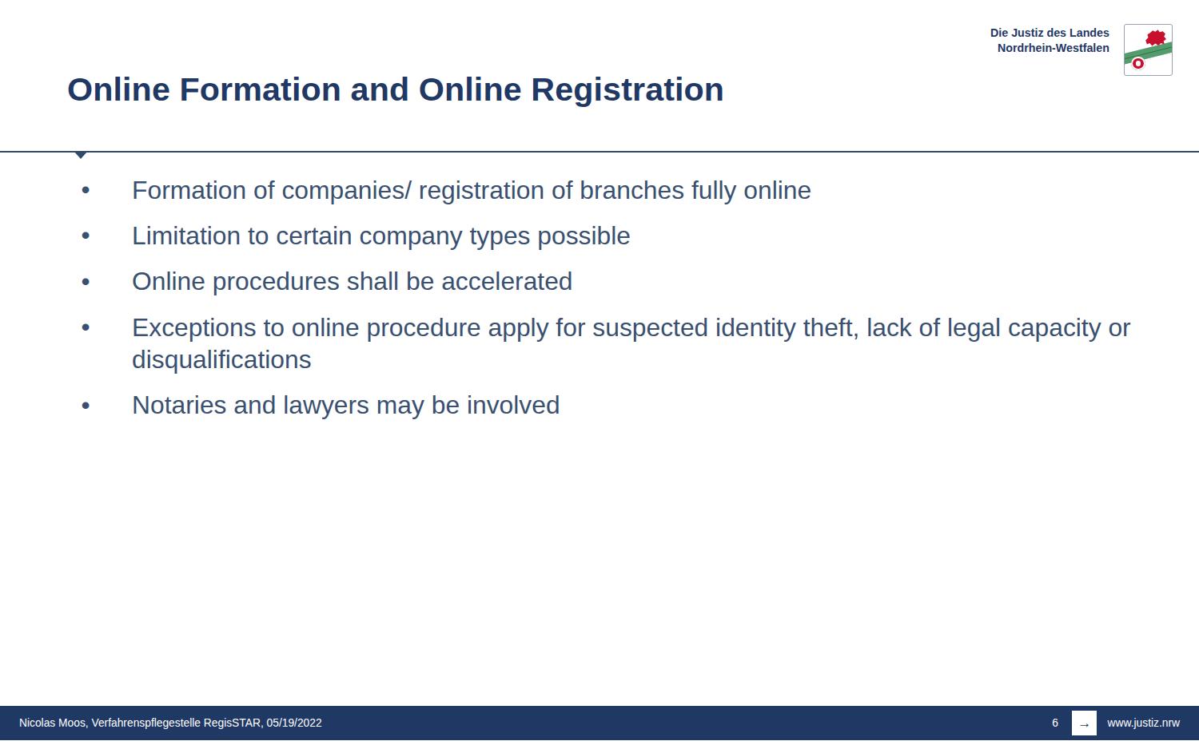Die Justiz des Landes
Nordrhein-Westfalen
Online Formation and Online Registration
Formation of companies/ registration of branches fully online
Limitation to certain company types possible
Online procedures shall be accelerated
Exceptions to online procedure apply for suspected identity theft, lack of legal capacity or disqualifications
Notaries and lawyers may be involved
Nicolas Moos, Verfahrenspflegestelle RegisSTAR, 05/19/2022
6
→
www.justiz.nrw